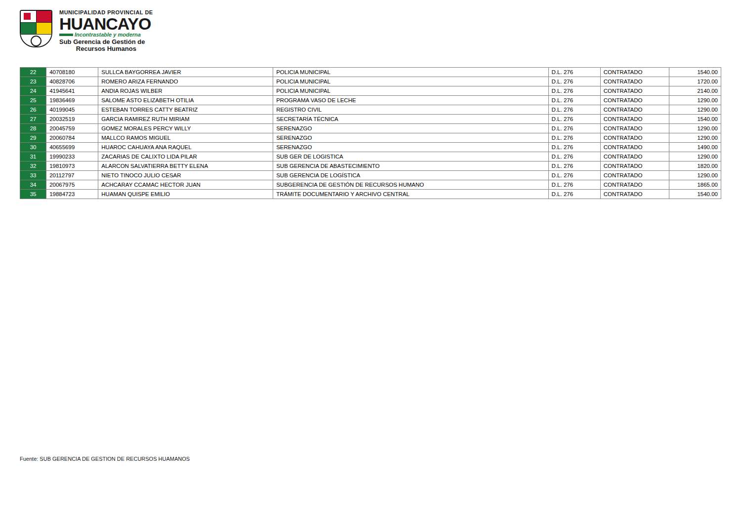MUNICIPALIDAD PROVINCIAL DE
HUANCAYO
Incontrastable y moderna
Sub Gerencia de Gestión de
Recursos Humanos
| 22 | 40708180 | SULLCA BAYGORREA JAVIER | POLICIA MUNICIPAL | D.L. 276 | CONTRATADO | 1540.00 |
| 23 | 40828706 | ROMERO ARIZA FERNANDO | POLICIA MUNICIPAL | D.L. 276 | CONTRATADO | 1720.00 |
| 24 | 41945641 | ANDIA ROJAS WILBER | POLICIA MUNICIPAL | D.L. 276 | CONTRATADO | 2140.00 |
| 25 | 19836469 | SALOME ASTO ELIZABETH OTILIA | PROGRAMA VASO DE LECHE | D.L. 276 | CONTRATADO | 1290.00 |
| 26 | 40199045 | ESTEBAN TORRES CATTY BEATRIZ | REGISTRO CIVIL | D.L. 276 | CONTRATADO | 1290.00 |
| 27 | 20032519 | GARCIA RAMIREZ RUTH MIRIAM | SECRETARÍA TÉCNICA | D.L. 276 | CONTRATADO | 1540.00 |
| 28 | 20045759 | GOMEZ MORALES PERCY WILLY | SERENAZGO | D.L. 276 | CONTRATADO | 1290.00 |
| 29 | 20060784 | MALLCO RAMOS MIGUEL | SERENAZGO | D.L. 276 | CONTRATADO | 1290.00 |
| 30 | 40655699 | HUAROC CAHUAYA ANA RAQUEL | SERENAZGO | D.L. 276 | CONTRATADO | 1490.00 |
| 31 | 19990233 | ZACARIAS DE CALIXTO LIDA PILAR | SUB GER DE LOGISTICA | D.L. 276 | CONTRATADO | 1290.00 |
| 32 | 19810973 | ALARCON SALVATIERRA BETTY ELENA | SUB GERENCIA DE ABASTECIMIENTO | D.L. 276 | CONTRATADO | 1820.00 |
| 33 | 20112797 | NIETO TINOCO JULIO CESAR | SUB GERENCIA DE LOGÍSTICA | D.L. 276 | CONTRATADO | 1290.00 |
| 34 | 20067975 | ACHCARAY CCAMAC HECTOR JUAN | SUBGERENCIA DE GESTIÓN DE RECURSOS HUMANO | D.L. 276 | CONTRATADO | 1865.00 |
| 35 | 19884723 | HUAMAN QUISPE EMILIO | TRÁMITE DOCUMENTARIO Y ARCHIVO CENTRAL | D.L. 276 | CONTRATADO | 1540.00 |
Fuente: SUB GERENCIA DE GESTION DE RECURSOS HUAMANOS